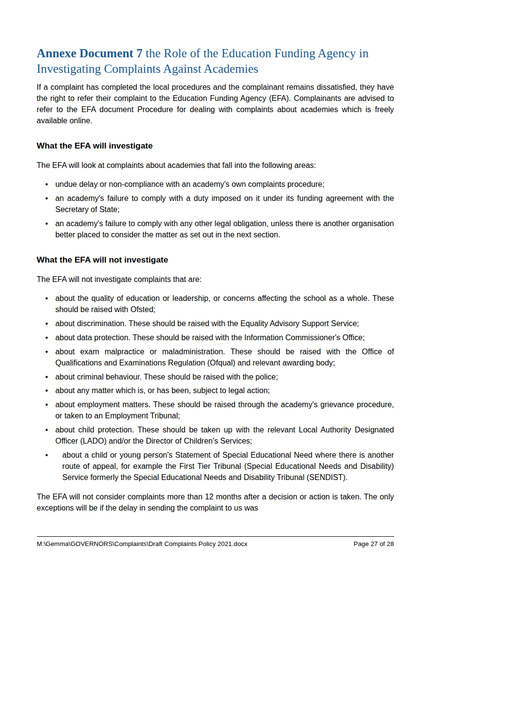Annexe Document 7 the Role of the Education Funding Agency in Investigating Complaints Against Academies
If a complaint has completed the local procedures and the complainant remains dissatisfied, they have the right to refer their complaint to the Education Funding Agency (EFA). Complainants are advised to refer to the EFA document Procedure for dealing with complaints about academies which is freely available online.
What the EFA will investigate
The EFA will look at complaints about academies that fall into the following areas:
undue delay or non-compliance with an academy's own complaints procedure;
an academy's failure to comply with a duty imposed on it under its funding agreement with the Secretary of State;
an academy's failure to comply with any other legal obligation, unless there is another organisation better placed to consider the matter as set out in the next section.
What the EFA will not investigate
The EFA will not investigate complaints that are:
about the quality of education or leadership, or concerns affecting the school as a whole. These should be raised with Ofsted;
about discrimination. These should be raised with the Equality Advisory Support Service;
about data protection. These should be raised with the Information Commissioner's Office;
about exam malpractice or maladministration. These should be raised with the Office of Qualifications and Examinations Regulation (Ofqual) and relevant awarding body;
about criminal behaviour. These should be raised with the police;
about any matter which is, or has been, subject to legal action;
about employment matters. These should be raised through the academy's grievance procedure, or taken to an Employment Tribunal;
about child protection. These should be taken up with the relevant Local Authority Designated Officer (LADO) and/or the Director of Children's Services;
about a child or young person's Statement of Special Educational Need where there is another route of appeal, for example the First Tier Tribunal (Special Educational Needs and Disability) Service formerly the Special Educational Needs and Disability Tribunal (SENDIST).
The EFA will not consider complaints more than 12 months after a decision or action is taken. The only exceptions will be if the delay in sending the complaint to us was
M:\Gemma\GOVERNORS\Complaints\Draft Complaints Policy 2021.docx Page 27 of 28